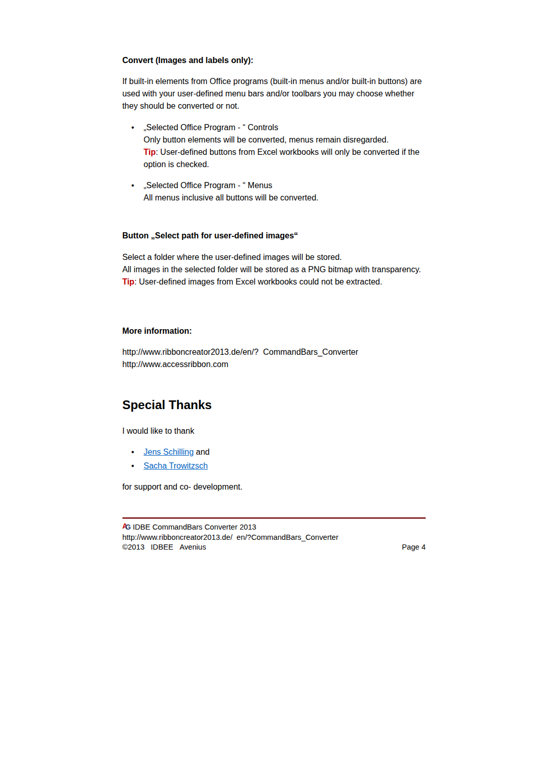Convert (Images and labels only):
If built-in elements from Office programs (built-in menus and/or built-in buttons) are used with your user-defined menu bars and/or toolbars you may choose whether they should be converted or not.
„Selected Office Program - “ Controls
Only button elements will be converted, menus remain disregarded.
Tip: User-defined buttons from Excel workbooks will only be converted if the option is checked.
„Selected Office Program - “ Menus
All menus inclusive all buttons will be converted.
Button „Select path for user-defined images“
Select a folder where the user-defined images will be stored.
All images in the selected folder will be stored as a PNG bitmap with transparency.
Tip: User-defined images from Excel workbooks could not be extracted.
More information:
http://www.ribboncreator2013.de/en/? CommandBars_Converter
http://www.accessribbon.com
Special Thanks
I would like to thank
Jens Schilling and
Sacha Trowitzsch
for support and co- development.
AGIDBE CommandBars Converter 2013
http://www.ribboncreator2013.de/ en/?CommandBars_Converter
©2013 IDBEE Avenius
Page 4